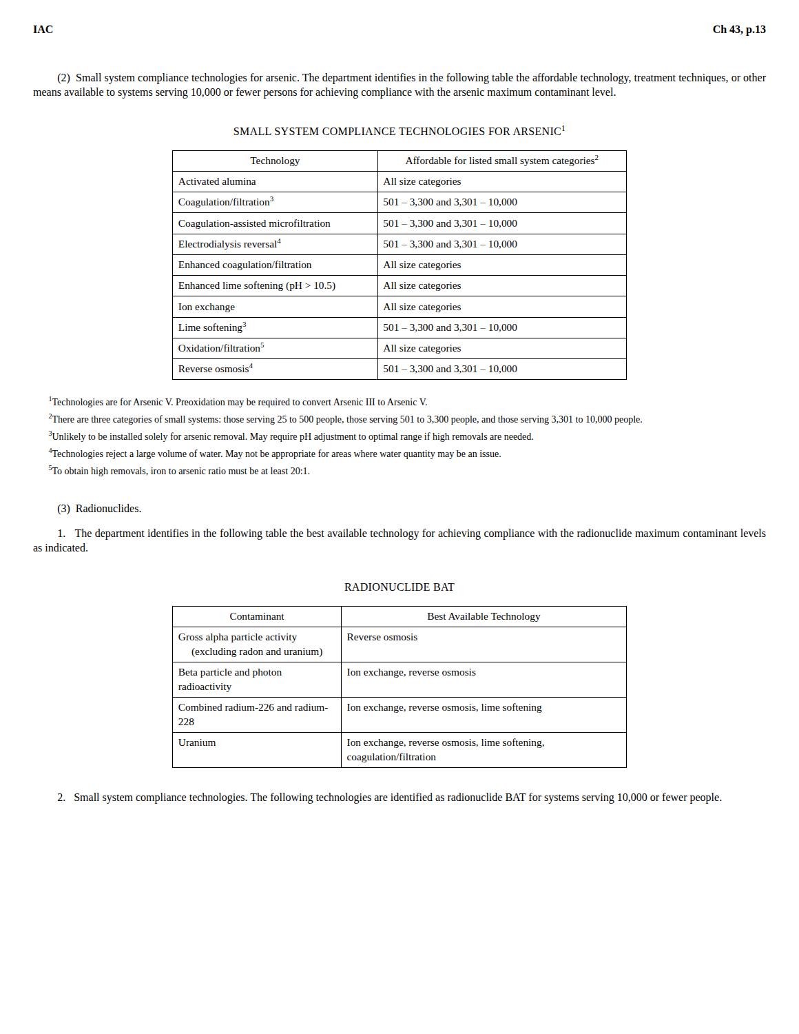IAC Ch 43, p.13
(2) Small system compliance technologies for arsenic. The department identifies in the following table the affordable technology, treatment techniques, or other means available to systems serving 10,000 or fewer persons for achieving compliance with the arsenic maximum contaminant level.
SMALL SYSTEM COMPLIANCE TECHNOLOGIES FOR ARSENIC1
| Technology | Affordable for listed small system categories 2 |
| --- | --- |
| Activated alumina | All size categories |
| Coagulation/filtration 3 | 501 – 3,300 and 3,301 – 10,000 |
| Coagulation-assisted microfiltration | 501 – 3,300 and 3,301 – 10,000 |
| Electrodialysis reversal 4 | 501 – 3,300 and 3,301 – 10,000 |
| Enhanced coagulation/filtration | All size categories |
| Enhanced lime softening (pH > 10.5) | All size categories |
| Ion exchange | All size categories |
| Lime softening 3 | 501 – 3,300 and 3,301 – 10,000 |
| Oxidation/filtration 5 | All size categories |
| Reverse osmosis 4 | 501 – 3,300 and 3,301 – 10,000 |
1Technologies are for Arsenic V. Preoxidation may be required to convert Arsenic III to Arsenic V.
2There are three categories of small systems: those serving 25 to 500 people, those serving 501 to 3,300 people, and those serving 3,301 to 10,000 people.
3Unlikely to be installed solely for arsenic removal. May require pH adjustment to optimal range if high removals are needed.
4Technologies reject a large volume of water. May not be appropriate for areas where water quantity may be an issue.
5To obtain high removals, iron to arsenic ratio must be at least 20:1.
(3) Radionuclides.
1. The department identifies in the following table the best available technology for achieving compliance with the radionuclide maximum contaminant levels as indicated.
RADIONUCLIDE BAT
| Contaminant | Best Available Technology |
| --- | --- |
| Gross alpha particle activity (excluding radon and uranium) | Reverse osmosis |
| Beta particle and photon radioactivity | Ion exchange, reverse osmosis |
| Combined radium-226 and radium-228 | Ion exchange, reverse osmosis, lime softening |
| Uranium | Ion exchange, reverse osmosis, lime softening, coagulation/filtration |
2. Small system compliance technologies. The following technologies are identified as radionuclide BAT for systems serving 10,000 or fewer people.